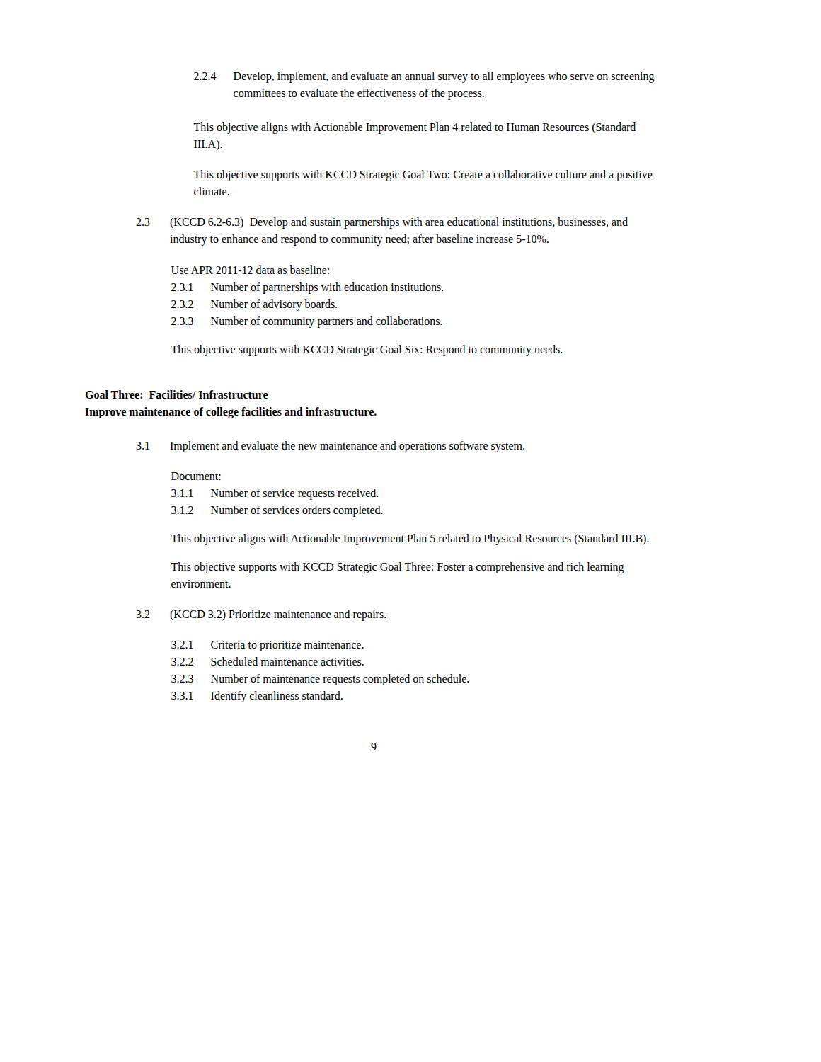2.2.4 Develop, implement, and evaluate an annual survey to all employees who serve on screening committees to evaluate the effectiveness of the process.
This objective aligns with Actionable Improvement Plan 4 related to Human Resources (Standard III.A).
This objective supports with KCCD Strategic Goal Two: Create a collaborative culture and a positive climate.
2.3 (KCCD 6.2-6.3) Develop and sustain partnerships with area educational institutions, businesses, and industry to enhance and respond to community need; after baseline increase 5-10%.
Use APR 2011-12 data as baseline:
2.3.1 Number of partnerships with education institutions.
2.3.2 Number of advisory boards.
2.3.3 Number of community partners and collaborations.
This objective supports with KCCD Strategic Goal Six: Respond to community needs.
Goal Three: Facilities/ Infrastructure
Improve maintenance of college facilities and infrastructure.
3.1 Implement and evaluate the new maintenance and operations software system.
Document:
3.1.1 Number of service requests received.
3.1.2 Number of services orders completed.
This objective aligns with Actionable Improvement Plan 5 related to Physical Resources (Standard III.B).
This objective supports with KCCD Strategic Goal Three: Foster a comprehensive and rich learning environment.
3.2 (KCCD 3.2) Prioritize maintenance and repairs.
3.2.1 Criteria to prioritize maintenance.
3.2.2 Scheduled maintenance activities.
3.2.3 Number of maintenance requests completed on schedule.
3.3.1 Identify cleanliness standard.
9